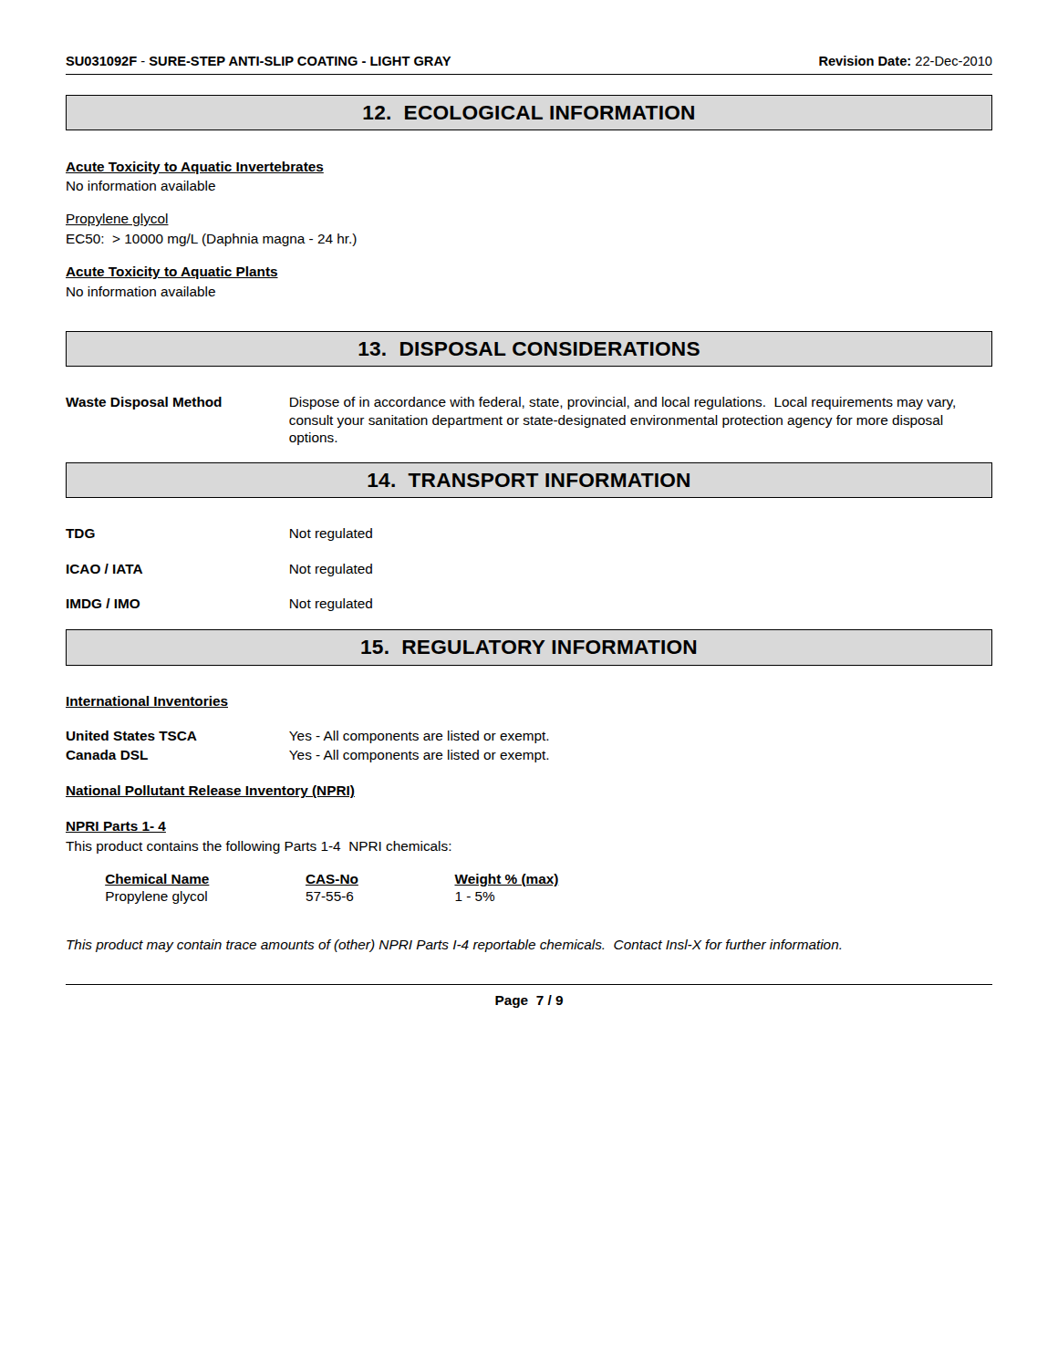SU031092F - SURE-STEP ANTI-SLIP COATING - LIGHT GRAY
Revision Date: 22-Dec-2010
12. ECOLOGICAL INFORMATION
Acute Toxicity to Aquatic Invertebrates
No information available
Propylene glycol
EC50: > 10000 mg/L (Daphnia magna - 24 hr.)
Acute Toxicity to Aquatic Plants
No information available
13. DISPOSAL CONSIDERATIONS
Waste Disposal Method
Dispose of in accordance with federal, state, provincial, and local regulations. Local requirements may vary, consult your sanitation department or state-designated environmental protection agency for more disposal options.
14. TRANSPORT INFORMATION
TDG
Not regulated
ICAO / IATA
Not regulated
IMDG / IMO
Not regulated
15. REGULATORY INFORMATION
International Inventories
United States TSCA
Yes - All components are listed or exempt.
Canada DSL
Yes - All components are listed or exempt.
National Pollutant Release Inventory (NPRI)
NPRI Parts 1- 4
This product contains the following Parts 1-4 NPRI chemicals:
| Chemical Name | CAS-No | Weight % (max) |
| --- | --- | --- |
| Propylene glycol | 57-55-6 | 1 - 5% |
This product may contain trace amounts of (other) NPRI Parts I-4 reportable chemicals. Contact Insl-X for further information.
Page 7 / 9